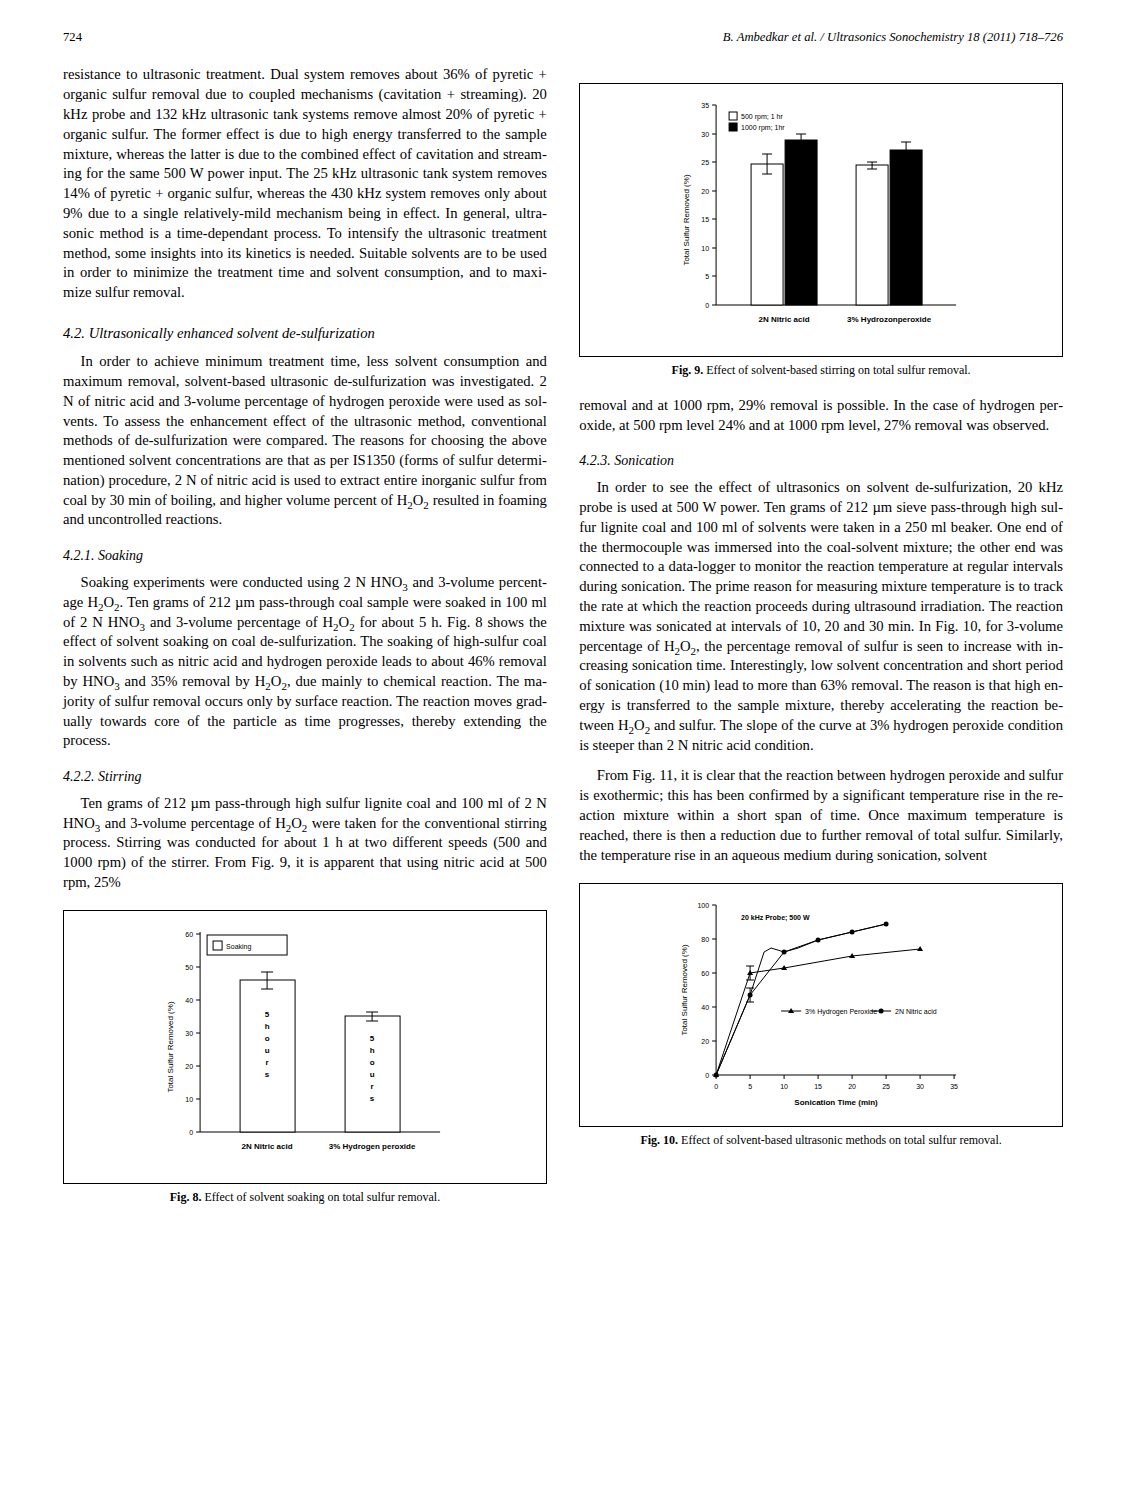724 B. Ambedkar et al. / Ultrasonics Sonochemistry 18 (2011) 718–726
resistance to ultrasonic treatment. Dual system removes about 36% of pyretic + organic sulfur removal due to coupled mechanisms (cavitation + streaming). 20 kHz probe and 132 kHz ultrasonic tank systems remove almost 20% of pyretic + organic sulfur. The former effect is due to high energy transferred to the sample mixture, whereas the latter is due to the combined effect of cavitation and streaming for the same 500 W power input. The 25 kHz ultrasonic tank system removes 14% of pyretic + organic sulfur, whereas the 430 kHz system removes only about 9% due to a single relatively-mild mechanism being in effect. In general, ultrasonic method is a time-dependant process. To intensify the ultrasonic treatment method, some insights into its kinetics is needed. Suitable solvents are to be used in order to minimize the treatment time and solvent consumption, and to maximize sulfur removal.
4.2. Ultrasonically enhanced solvent de-sulfurization
In order to achieve minimum treatment time, less solvent consumption and maximum removal, solvent-based ultrasonic de-sulfurization was investigated. 2 N of nitric acid and 3-volume percentage of hydrogen peroxide were used as solvents. To assess the enhancement effect of the ultrasonic method, conventional methods of de-sulfurization were compared. The reasons for choosing the above mentioned solvent concentrations are that as per IS1350 (forms of sulfur determination) procedure, 2 N of nitric acid is used to extract entire inorganic sulfur from coal by 30 min of boiling, and higher volume percent of H2O2 resulted in foaming and uncontrolled reactions.
4.2.1. Soaking
Soaking experiments were conducted using 2 N HNO3 and 3-volume percentage H2O2. Ten grams of 212 µm pass-through coal sample were soaked in 100 ml of 2 N HNO3 and 3-volume percentage of H2O2 for about 5 h. Fig. 8 shows the effect of solvent soaking on coal de-sulfurization. The soaking of high-sulfur coal in solvents such as nitric acid and hydrogen peroxide leads to about 46% removal by HNO3 and 35% removal by H2O2, due mainly to chemical reaction. The majority of sulfur removal occurs only by surface reaction. The reaction moves gradually towards core of the particle as time progresses, thereby extending the process.
4.2.2. Stirring
Ten grams of 212 µm pass-through high sulfur lignite coal and 100 ml of 2 N HNO3 and 3-volume percentage of H2O2 were taken for the conventional stirring process. Stirring was conducted for about 1 h at two different speeds (500 and 1000 rpm) of the stirrer. From Fig. 9, it is apparent that using nitric acid at 500 rpm, 25%
0 10 20 30 40 50 60 Total Sulfur Removed (%) Soaking 5 h o u r s 5 h o u r s 2N Nitric acid 3% Hydrogen peroxide
Fig. 8. Effect of solvent soaking on total sulfur removal.
0 5 10 15 20 25 30 35 Total Sulfur Removed (%) 500 rpm; 1 hr 1000 rpm; 1hr 2N Nitric acid 3% Hydrozonperoxide
Fig. 9. Effect of solvent-based stirring on total sulfur removal.
removal and at 1000 rpm, 29% removal is possible. In the case of hydrogen peroxide, at 500 rpm level 24% and at 1000 rpm level, 27% removal was observed.
4.2.3. Sonication
In order to see the effect of ultrasonics on solvent de-sulfurization, 20 kHz probe is used at 500 W power. Ten grams of 212 µm sieve pass-through high sulfur lignite coal and 100 ml of solvents were taken in a 250 ml beaker. One end of the thermocouple was immersed into the coal-solvent mixture; the other end was connected to a data-logger to monitor the reaction temperature at regular intervals during sonication. The prime reason for measuring mixture temperature is to track the rate at which the reaction proceeds during ultrasound irradiation. The reaction mixture was sonicated at intervals of 10, 20 and 30 min. In Fig. 10, for 3-volume percentage of H2O2, the percentage removal of sulfur is seen to increase with increasing sonication time. Interestingly, low solvent concentration and short period of sonication (10 min) lead to more than 63% removal. The reason is that high energy is transferred to the sample mixture, thereby accelerating the reaction between H2O2 and sulfur. The slope of the curve at 3% hydrogen peroxide condition is steeper than 2 N nitric acid condition.
From Fig. 11, it is clear that the reaction between hydrogen peroxide and sulfur is exothermic; this has been confirmed by a significant temperature rise in the reaction mixture within a short span of time. Once maximum temperature is reached, there is then a reduction due to further removal of total sulfur. Similarly, the temperature rise in an aqueous medium during sonication, solvent
0 20 40 60 80 100 Total Sulfur Removed (%) 0 5 10 15 20 25 30 35 Sonication Time (min) 20 kHz Probe; 500 W 3% Hydrogen Peroxide 2N Nitric acid
Fig. 10. Effect of solvent-based ultrasonic methods on total sulfur removal.